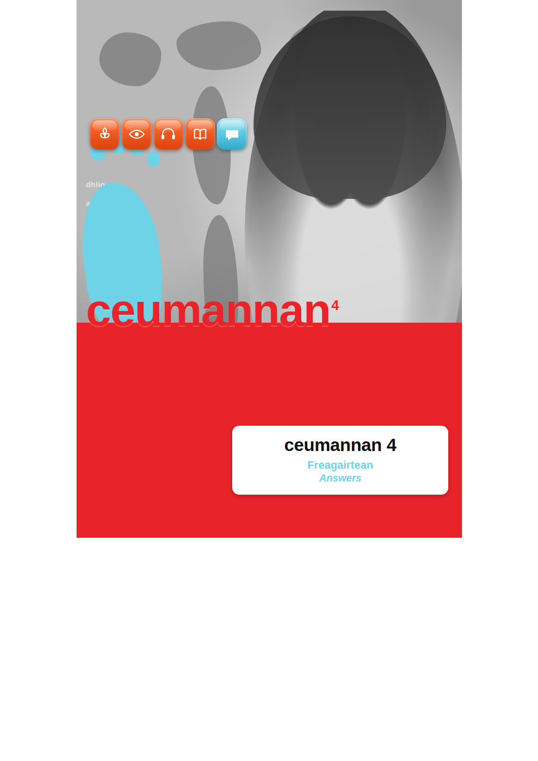dhlig ail An Antartaig
ceumannan4
ceumannan 4
Freagairtean
Answers